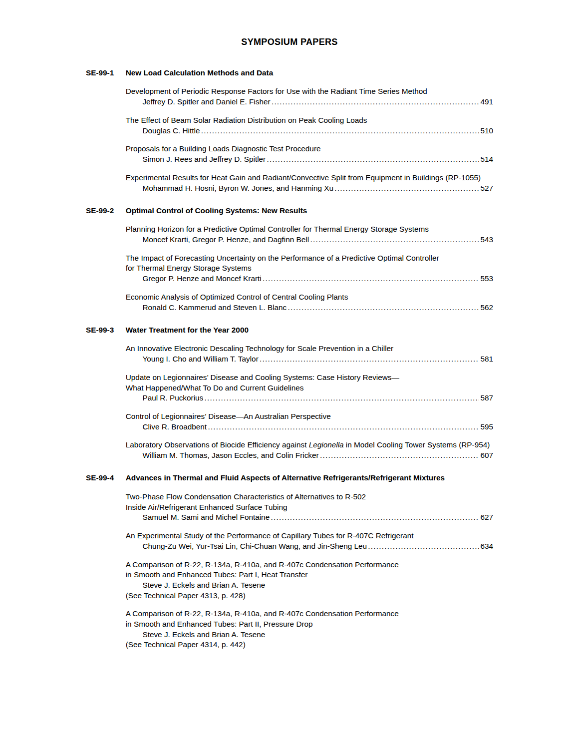SYMPOSIUM PAPERS
SE-99-1 New Load Calculation Methods and Data
Development of Periodic Response Factors for Use with the Radiant Time Series Method
Jeffrey D. Spitler and Daniel E. Fisher.................................................................................................. 491
The Effect of Beam Solar Radiation Distribution on Peak Cooling Loads
Douglas C. Hittle.................................................................................................................. 510
Proposals for a Building Loads Diagnostic Test Procedure
Simon J. Rees and Jeffrey D. Spitler.................................................................................. 514
Experimental Results for Heat Gain and Radiant/Convective Split from Equipment in Buildings (RP-1055)
Mohammad H. Hosni, Byron W. Jones, and Hanming Xu............................................................. 527
SE-99-2 Optimal Control of Cooling Systems: New Results
Planning Horizon for a Predictive Optimal Controller for Thermal Energy Storage Systems
Moncef Krarti, Gregor P. Henze, and Dagfinn Bell......................................................................... 543
The Impact of Forecasting Uncertainty on the Performance of a Predictive Optimal Controller
for Thermal Energy Storage Systems
Gregor P. Henze and Moncef Krarti.................................................................................................. 553
Economic Analysis of Optimized Control of Central Cooling Plants
Ronald C. Kammerud and Steven L. Blanc.................................................................................. 562
SE-99-3 Water Treatment for the Year 2000
An Innovative Electronic Descaling Technology for Scale Prevention in a Chiller
Young I. Cho and William T. Taylor.................................................................................................. 581
Update on Legionnaires’ Disease and Cooling Systems: Case History Reviews—
What Happened/What To Do and Current Guidelines
Paul R. Puckorius.................................................................................................................. 587
Control of Legionnaires’ Disease—An Australian Perspective
Clive R. Broadbent.................................................................................................................. 595
Laboratory Observations of Biocide Efficiency against Legionella in Model Cooling Tower Systems (RP-954)
William M. Thomas, Jason Eccles, and Colin Fricker.................................................................. 607
SE-99-4 Advances in Thermal and Fluid Aspects of Alternative Refrigerants/Refrigerant Mixtures
Two-Phase Flow Condensation Characteristics of Alternatives to R-502
Inside Air/Refrigerant Enhanced Surface Tubing
Samuel M. Sami and Michel Fontaine.................................................................................................. 627
An Experimental Study of the Performance of Capillary Tubes for R-407C Refrigerant
Chung-Zu Wei, Yur-Tsai Lin, Chi-Chuan Wang, and Jin-Sheng Leu............................................. 634
A Comparison of R-22, R-134a, R-410a, and R-407c Condensation Performance
in Smooth and Enhanced Tubes: Part I, Heat Transfer
Steve J. Eckels and Brian A. Tesene
(See Technical Paper 4313, p. 428)
A Comparison of R-22, R-134a, R-410a, and R-407c Condensation Performance
in Smooth and Enhanced Tubes: Part II, Pressure Drop
Steve J. Eckels and Brian A. Tesene
(See Technical Paper 4314, p. 442)